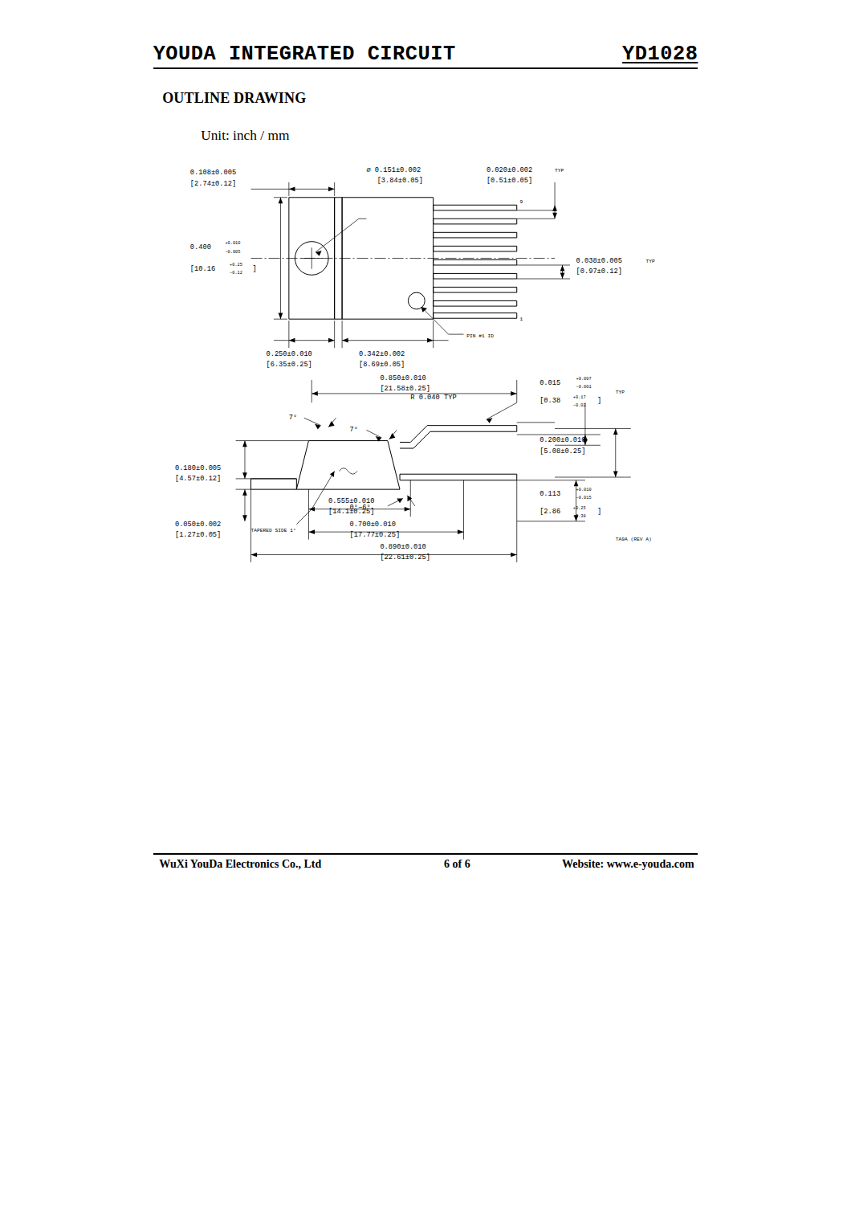YOUDA INTEGRATED CIRCUIT YD1028
OUTLINE DRAWING
Unit: inch / mm
9 1 0.108±0.005 [2.74±0.12] ⌀ 0.151±0.002 [3.84±0.05] 0.400 +0.010 −0.005 [10.16 +0.25 −0.12 ] 0.020±0.002 TYP [0.51±0.05] 0.038±0.005 TYP [0.97±0.12] 0.250±0.010 [6.35±0.25] 0.342±0.002 [8.69±0.05] PIN #1 ID 0.850±0.010 [21.58±0.25] 0.015 +0.007 −0.001 [0.38 +0.17 −0.02 ] TYP R 0.040 TYP 7° 7° 0.200±0.010 [5.08±0.25] 0.180±0.005 [4.57±0.12] 0.050±0.002 [1.27±0.05] 0°−6° 0.113 +0.010 −0.015 [2.86 +0.25 −0.38 ] TAPERED SIDE 1° 0.555±0.010 [14.1±0.25] 0.700±0.010 [17.77±0.25] 0.890±0.010 [22.61±0.25] TA9A (REV A)
WuXi YouDa Electronics Co., Ltd 6 of 6 Website: www.e-youda.com